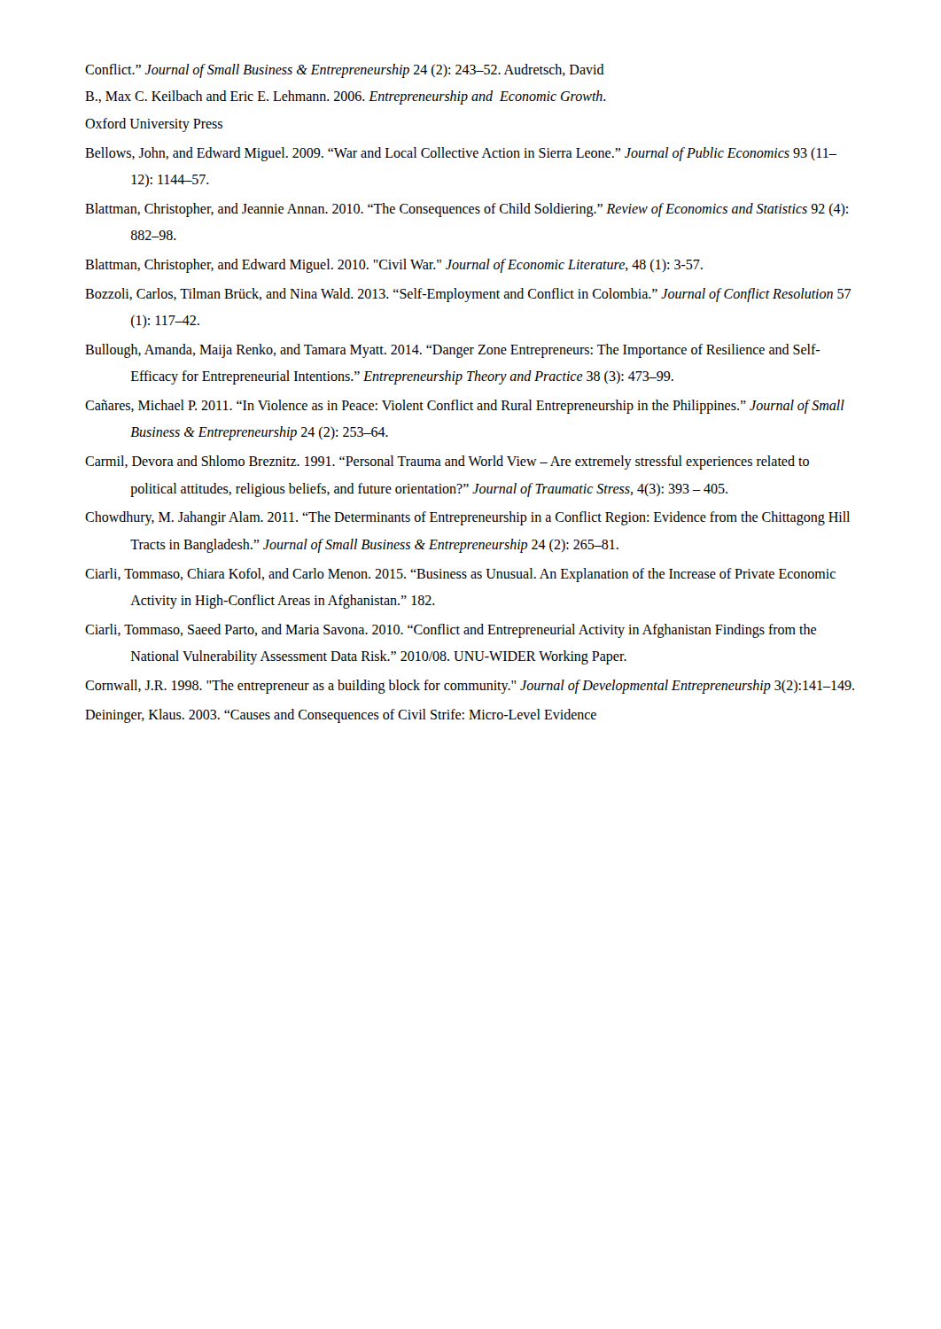Conflict.” Journal of Small Business & Entrepreneurship 24 (2): 243–52. Audretsch, David B., Max C. Keilbach and Eric E. Lehmann. 2006. Entrepreneurship and Economic Growth. Oxford University Press
Bellows, John, and Edward Miguel. 2009. “War and Local Collective Action in Sierra Leone.” Journal of Public Economics 93 (11–12): 1144–57.
Blattman, Christopher, and Jeannie Annan. 2010. “The Consequences of Child Soldiering.” Review of Economics and Statistics 92 (4): 882–98.
Blattman, Christopher, and Edward Miguel. 2010. "Civil War." Journal of Economic Literature, 48 (1): 3-57.
Bozzoli, Carlos, Tilman Brück, and Nina Wald. 2013. “Self-Employment and Conflict in Colombia.” Journal of Conflict Resolution 57 (1): 117–42.
Bullough, Amanda, Maija Renko, and Tamara Myatt. 2014. “Danger Zone Entrepreneurs: The Importance of Resilience and Self-Efficacy for Entrepreneurial Intentions.” Entrepreneurship Theory and Practice 38 (3): 473–99.
Cañares, Michael P. 2011. “In Violence as in Peace: Violent Conflict and Rural Entrepreneurship in the Philippines.” Journal of Small Business & Entrepreneurship 24 (2): 253–64.
Carmil, Devora and Shlomo Breznitz. 1991. “Personal Trauma and World View – Are extremely stressful experiences related to political attitudes, religious beliefs, and future orientation?” Journal of Traumatic Stress, 4(3): 393 – 405.
Chowdhury, M. Jahangir Alam. 2011. “The Determinants of Entrepreneurship in a Conflict Region: Evidence from the Chittagong Hill Tracts in Bangladesh.” Journal of Small Business & Entrepreneurship 24 (2): 265–81.
Ciarli, Tommaso, Chiara Kofol, and Carlo Menon. 2015. “Business as Unusual. An Explanation of the Increase of Private Economic Activity in High-Conflict Areas in Afghanistan.” 182.
Ciarli, Tommaso, Saeed Parto, and Maria Savona. 2010. “Conflict and Entrepreneurial Activity in Afghanistan Findings from the National Vulnerability Assessment Data Risk.” 2010/08. UNU-WIDER Working Paper.
Cornwall, J.R. 1998. "The entrepreneur as a building block for community." Journal of Developmental Entrepreneurship 3(2):141–149.
Deininger, Klaus. 2003. “Causes and Consequences of Civil Strife: Micro-Level Evidence